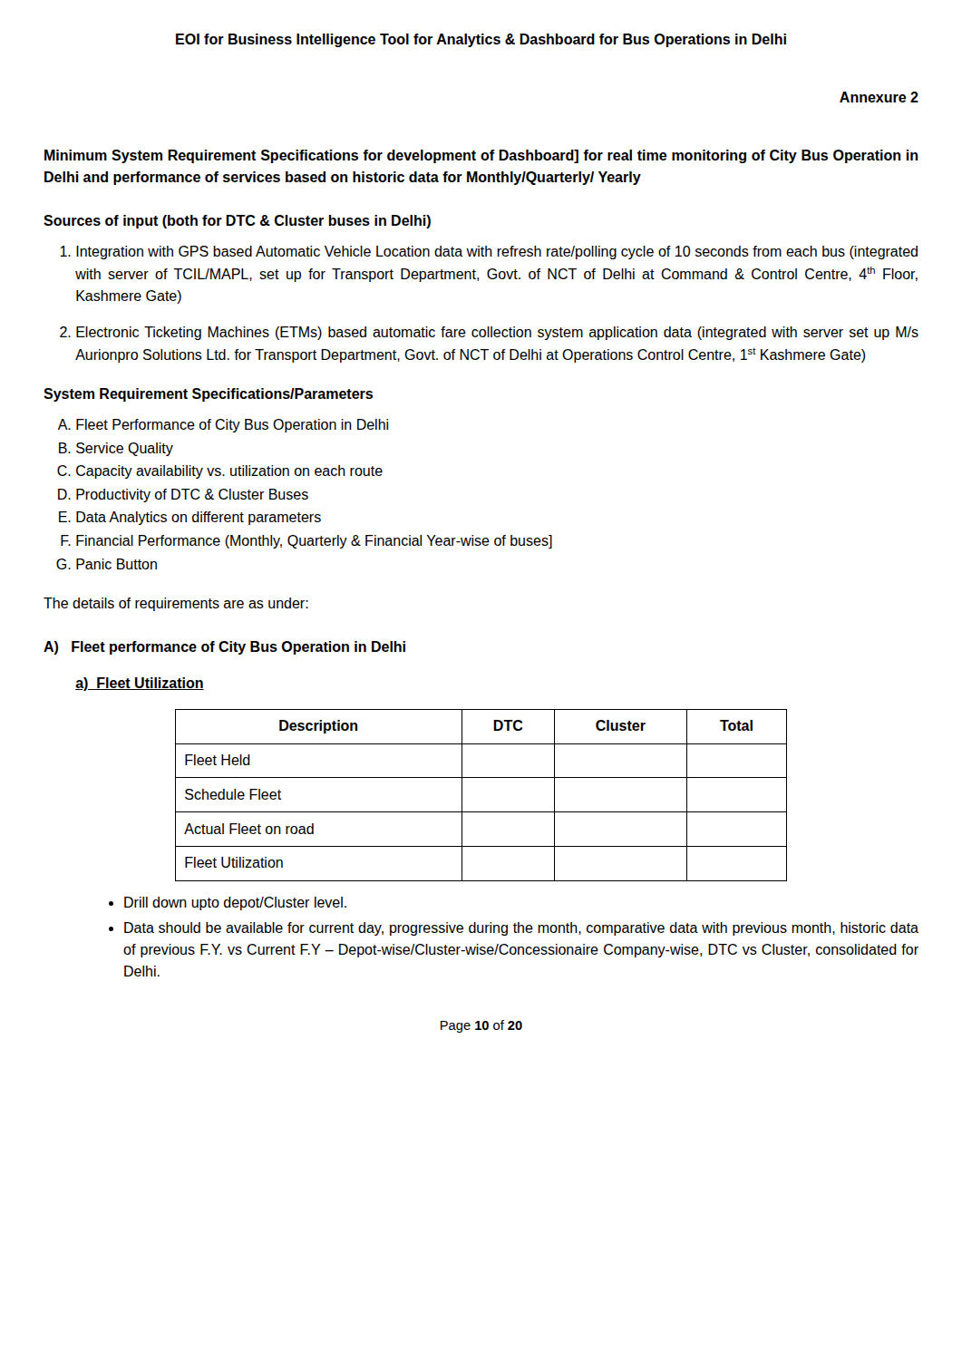EOI for Business Intelligence Tool for Analytics & Dashboard for Bus Operations in Delhi
Annexure 2
Minimum System Requirement Specifications for development of Dashboard] for real time monitoring of City Bus Operation in Delhi and performance of services based on historic data for Monthly/Quarterly/ Yearly
Sources of input (both for DTC & Cluster buses in Delhi)
Integration with GPS based Automatic Vehicle Location data with refresh rate/polling cycle of 10 seconds from each bus (integrated with server of TCIL/MAPL, set up for Transport Department, Govt. of NCT of Delhi at Command & Control Centre, 4th Floor, Kashmere Gate)
Electronic Ticketing Machines (ETMs) based automatic fare collection system application data (integrated with server set up M/s Aurionpro Solutions Ltd. for Transport Department, Govt. of NCT of Delhi at Operations Control Centre, 1st Kashmere Gate)
System Requirement Specifications/Parameters
Fleet Performance of City Bus Operation in Delhi
Service Quality
Capacity availability vs. utilization on each route
Productivity of DTC & Cluster Buses
Data Analytics on different parameters
Financial Performance (Monthly, Quarterly & Financial Year-wise of buses]
Panic Button
The details of requirements are as under:
A) Fleet performance of City Bus Operation in Delhi
a) Fleet Utilization
| Description | DTC | Cluster | Total |
| --- | --- | --- | --- |
| Fleet Held | | | |
| Schedule Fleet | | | |
| Actual Fleet on road | | | |
| Fleet Utilization | | | |
Drill down upto depot/Cluster level.
Data should be available for current day, progressive during the month, comparative data with previous month, historic data of previous F.Y. vs Current F.Y – Depot-wise/Cluster-wise/Concessionaire Company-wise, DTC vs Cluster, consolidated for Delhi.
Page 10 of 20